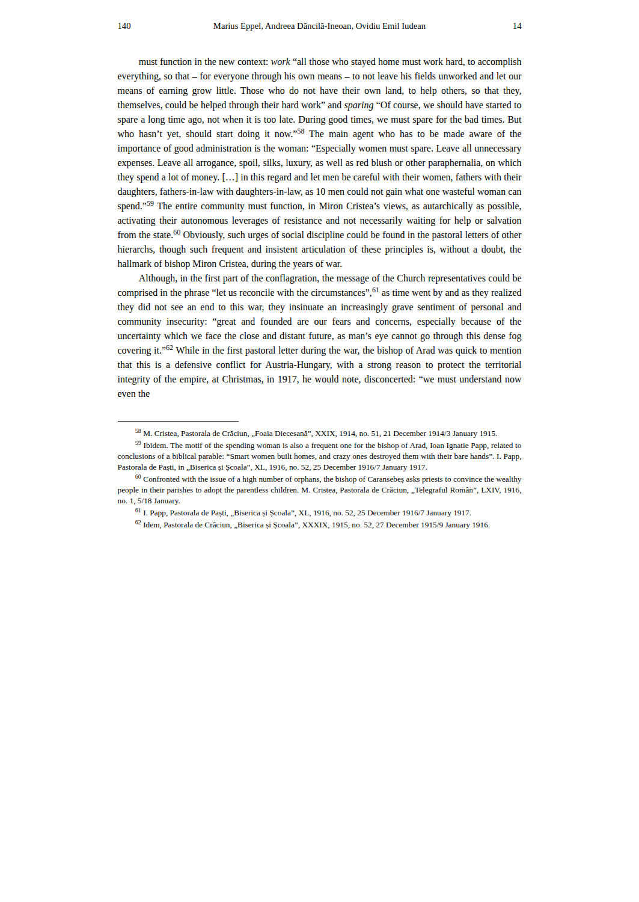140 Marius Eppel, Andreea Dăncilă-Ineoan, Ovidiu Emil Iudean 14
must function in the new context: work “all those who stayed home must work hard, to accomplish everything, so that – for everyone through his own means – to not leave his fields unworked and let our means of earning grow little. Those who do not have their own land, to help others, so that they, themselves, could be helped through their hard work” and sparing “Of course, we should have started to spare a long time ago, not when it is too late. During good times, we must spare for the bad times. But who hasn’t yet, should start doing it now.”58 The main agent who has to be made aware of the importance of good administration is the woman: “Especially women must spare. Leave all unnecessary expenses. Leave all arrogance, spoil, silks, luxury, as well as red blush or other paraphernalia, on which they spend a lot of money. […] in this regard and let men be careful with their women, fathers with their daughters, fathers-in-law with daughters-in-law, as 10 men could not gain what one wasteful woman can spend.”59 The entire community must function, in Miron Cristea’s views, as autarchically as possible, activating their autonomous leverages of resistance and not necessarily waiting for help or salvation from the state.60 Obviously, such urges of social discipline could be found in the pastoral letters of other hierarchs, though such frequent and insistent articulation of these principles is, without a doubt, the hallmark of bishop Miron Cristea, during the years of war.
Although, in the first part of the conflagration, the message of the Church representatives could be comprised in the phrase “let us reconcile with the circumstances”,61 as time went by and as they realized they did not see an end to this war, they insinuate an increasingly grave sentiment of personal and community insecurity: “great and founded are our fears and concerns, especially because of the uncertainty which we face the close and distant future, as man’s eye cannot go through this dense fog covering it.”62 While in the first pastoral letter during the war, the bishop of Arad was quick to mention that this is a defensive conflict for Austria-Hungary, with a strong reason to protect the territorial integrity of the empire, at Christmas, in 1917, he would note, disconcerted: “we must understand now even the
58 M. Cristea, Pastorala de Crăciun, „Foaia Diecesană”, XXIX, 1914, no. 51, 21 December 1914/3 January 1915.
59 Ibidem. The motif of the spending woman is also a frequent one for the bishop of Arad, Ioan Ignatie Papp, related to conclusions of a biblical parable: “Smart women built homes, and crazy ones destroyed them with their bare hands”. I. Papp, Pastorala de Paști, in „Biserica și Școala”, XL, 1916, no. 52, 25 December 1916/7 January 1917.
60 Confronted with the issue of a high number of orphans, the bishop of Caransebeș asks priests to convince the wealthy people in their parishes to adopt the parentless children. M. Cristea, Pastorala de Crăciun, „Telegraful Român”, LXIV, 1916, no. 1, 5/18 January.
61 I. Papp, Pastorala de Paști, „Biserica și Școala”, XL, 1916, no. 52, 25 December 1916/7 January 1917.
62 Idem, Pastorala de Crăciun, „Biserica și Școala”, XXXIX, 1915, no. 52, 27 December 1915/9 January 1916.